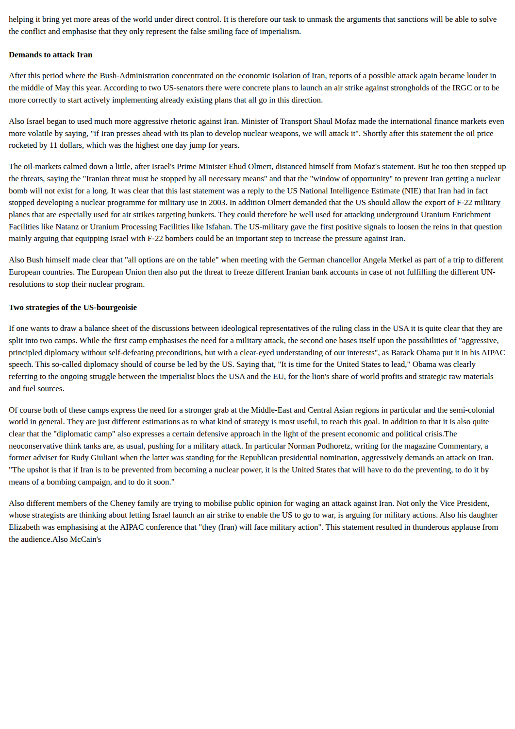helping it bring yet more areas of the world under direct control. It is therefore our task to unmask the arguments that sanctions will be able to solve the conflict and emphasise that they only represent the false smiling face of imperialism.
Demands to attack Iran
After this period where the Bush-Administration concentrated on the economic isolation of Iran, reports of a possible attack again became louder in the middle of May this year. According to two US-senators there were concrete plans to launch an air strike against strongholds of the IRGC or to be more correctly to start actively implementing already existing plans that all go in this direction.
Also Israel began to used much more aggressive rhetoric against Iran. Minister of Transport Shaul Mofaz made the international finance markets even more volatile by saying, "if Iran presses ahead with its plan to develop nuclear weapons, we will attack it". Shortly after this statement the oil price rocketed by 11 dollars, which was the highest one day jump for years.
The oil-markets calmed down a little, after Israel's Prime Minister Ehud Olmert, distanced himself from Mofaz's statement. But he too then stepped up the threats, saying the "Iranian threat must be stopped by all necessary means" and that the "window of opportunity" to prevent Iran getting a nuclear bomb will not exist for a long. It was clear that this last statement was a reply to the US National Intelligence Estimate (NIE) that Iran had in fact stopped developing a nuclear programme for military use in 2003. In addition Olmert demanded that the US should allow the export of F-22 military planes that are especially used for air strikes targeting bunkers. They could therefore be well used for attacking underground Uranium Enrichment Facilities like Natanz or Uranium Processing Facilities like Isfahan. The US-military gave the first positive signals to loosen the reins in that question mainly arguing that equipping Israel with F-22 bombers could be an important step to increase the pressure against Iran.
Also Bush himself made clear that "all options are on the table" when meeting with the German chancellor Angela Merkel as part of a trip to different European countries. The European Union then also put the threat to freeze different Iranian bank accounts in case of not fulfilling the different UN-resolutions to stop their nuclear program.
Two strategies of the US-bourgeoisie
If one wants to draw a balance sheet of the discussions between ideological representatives of the ruling class in the USA it is quite clear that they are split into two camps. While the first camp emphasises the need for a military attack, the second one bases itself upon the possibilities of "aggressive, principled diplomacy without self-defeating preconditions, but with a clear-eyed understanding of our interests", as Barack Obama put it in his AIPAC speech. This so-called diplomacy should of course be led by the US. Saying that, "It is time for the United States to lead," Obama was clearly referring to the ongoing struggle between the imperialist blocs the USA and the EU, for the lion's share of world profits and strategic raw materials and fuel sources.
Of course both of these camps express the need for a stronger grab at the Middle-East and Central Asian regions in particular and the semi-colonial world in general. They are just different estimations as to what kind of strategy is most useful, to reach this goal. In addition to that it is also quite clear that the "diplomatic camp" also expresses a certain defensive approach in the light of the present economic and political crisis.The neoconservative think tanks are, as usual, pushing for a military attack. In particular Norman Podhoretz, writing for the magazine Commentary, a former adviser for Rudy Giuliani when the latter was standing for the Republican presidential nomination, aggressively demands an attack on Iran. "The upshot is that if Iran is to be prevented from becoming a nuclear power, it is the United States that will have to do the preventing, to do it by means of a bombing campaign, and to do it soon."
Also different members of the Cheney family are trying to mobilise public opinion for waging an attack against Iran. Not only the Vice President, whose strategists are thinking about letting Israel launch an air strike to enable the US to go to war, is arguing for military actions. Also his daughter Elizabeth was emphasising at the AIPAC conference that "they (Iran) will face military action". This statement resulted in thunderous applause from the audience.Also McCain's